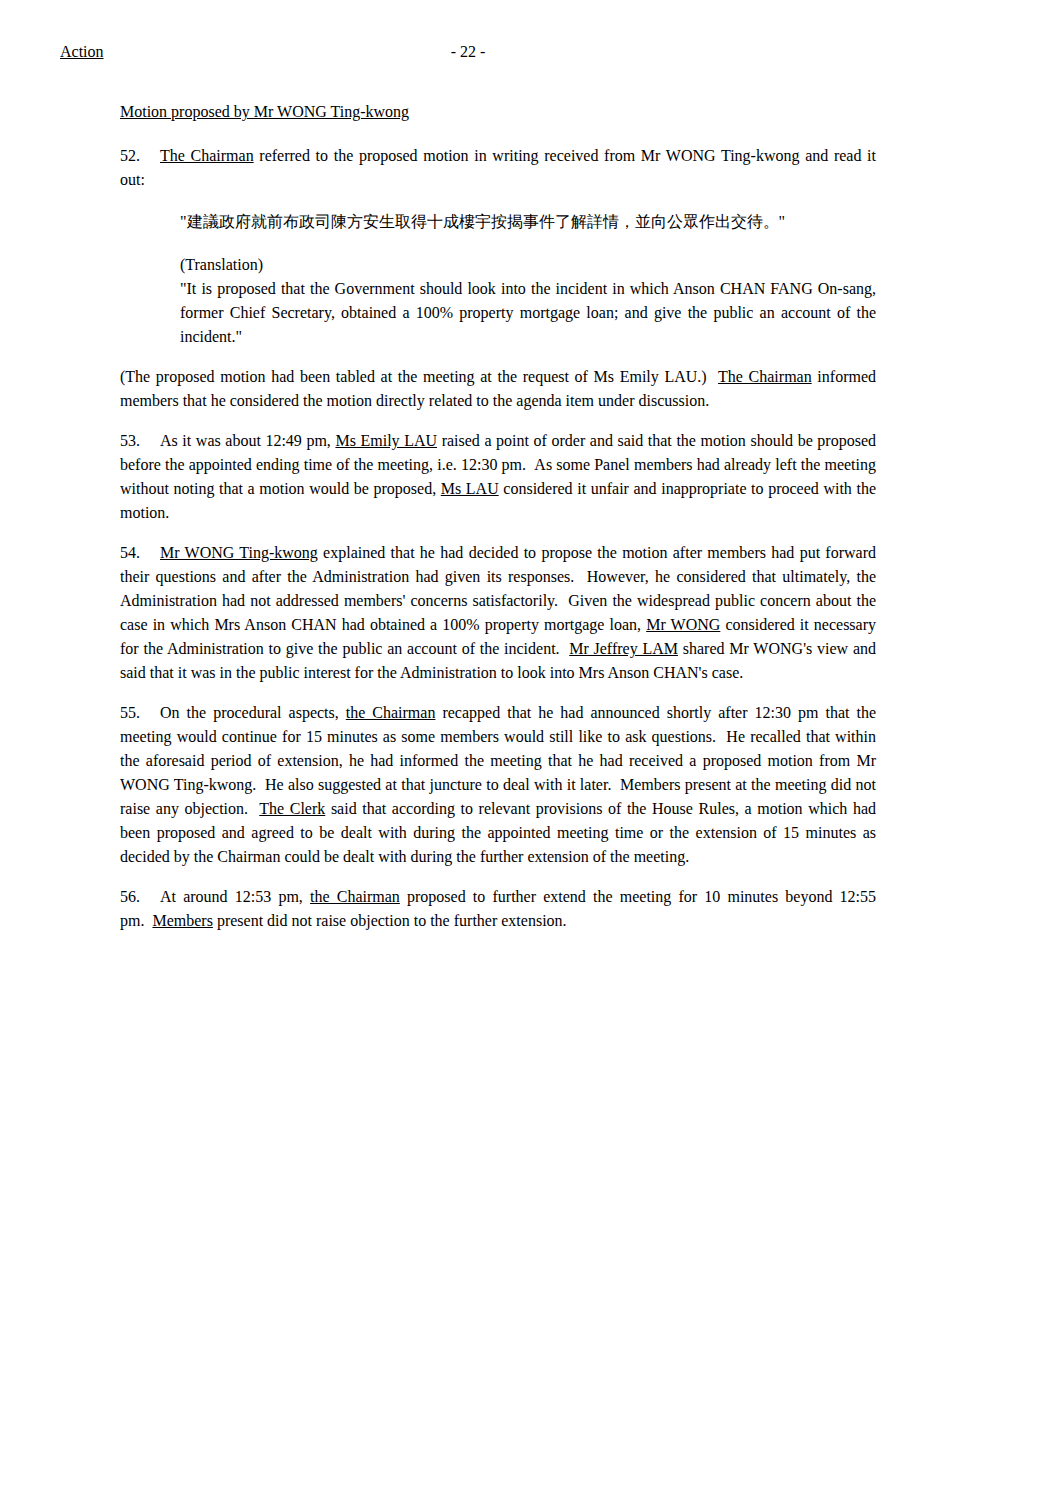Action
- 22 -
Motion proposed by Mr WONG Ting-kwong
52. The Chairman referred to the proposed motion in writing received from Mr WONG Ting-kwong and read it out:
"建議政府就前布政司陳方安生取得十成樓宇按揭事件了解詳情，並向公眾作出交待。"
(Translation)
"It is proposed that the Government should look into the incident in which Anson CHAN FANG On-sang, former Chief Secretary, obtained a 100% property mortgage loan; and give the public an account of the incident."
(The proposed motion had been tabled at the meeting at the request of Ms Emily LAU.) The Chairman informed members that he considered the motion directly related to the agenda item under discussion.
53. As it was about 12:49 pm, Ms Emily LAU raised a point of order and said that the motion should be proposed before the appointed ending time of the meeting, i.e. 12:30 pm. As some Panel members had already left the meeting without noting that a motion would be proposed, Ms LAU considered it unfair and inappropriate to proceed with the motion.
54. Mr WONG Ting-kwong explained that he had decided to propose the motion after members had put forward their questions and after the Administration had given its responses. However, he considered that ultimately, the Administration had not addressed members' concerns satisfactorily. Given the widespread public concern about the case in which Mrs Anson CHAN had obtained a 100% property mortgage loan, Mr WONG considered it necessary for the Administration to give the public an account of the incident. Mr Jeffrey LAM shared Mr WONG's view and said that it was in the public interest for the Administration to look into Mrs Anson CHAN's case.
55. On the procedural aspects, the Chairman recapped that he had announced shortly after 12:30 pm that the meeting would continue for 15 minutes as some members would still like to ask questions. He recalled that within the aforesaid period of extension, he had informed the meeting that he had received a proposed motion from Mr WONG Ting-kwong. He also suggested at that juncture to deal with it later. Members present at the meeting did not raise any objection. The Clerk said that according to relevant provisions of the House Rules, a motion which had been proposed and agreed to be dealt with during the appointed meeting time or the extension of 15 minutes as decided by the Chairman could be dealt with during the further extension of the meeting.
56. At around 12:53 pm, the Chairman proposed to further extend the meeting for 10 minutes beyond 12:55 pm. Members present did not raise objection to the further extension.